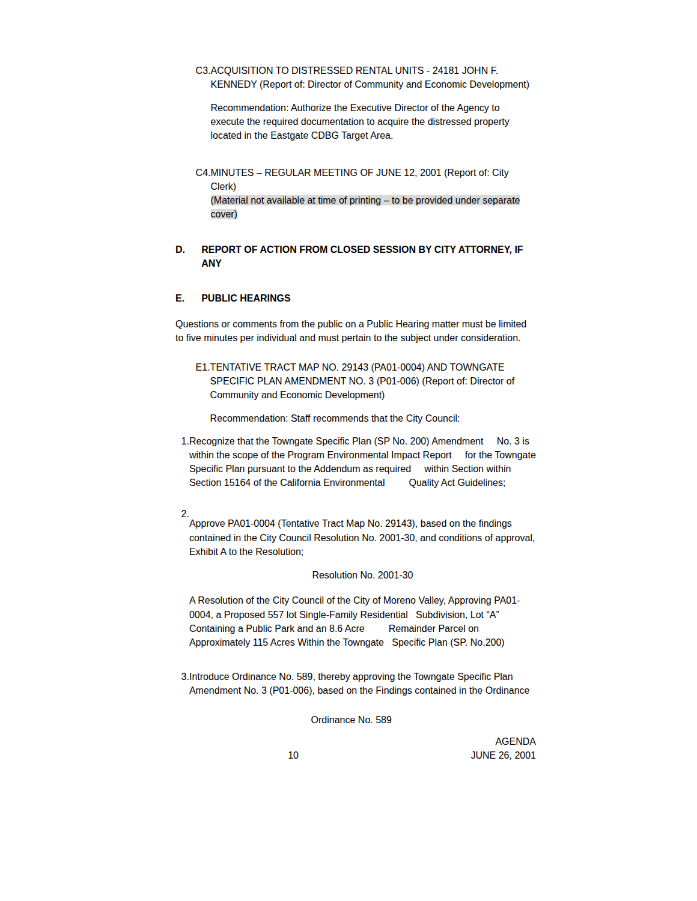C3.
ACQUISITION TO DISTRESSED RENTAL UNITS - 24181 JOHN F. KENNEDY (Report of: Director of Community and Economic Development)
Recommendation: Authorize the Executive Director of the Agency to execute the required documentation to acquire the distressed property located in the Eastgate CDBG Target Area.
C4.
MINUTES – REGULAR MEETING OF JUNE 12, 2001 (Report of: City Clerk)
(Material not available at time of printing – to be provided under separate cover)
D.
REPORT OF ACTION FROM CLOSED SESSION BY CITY ATTORNEY, IF ANY
E.
PUBLIC HEARINGS
Questions or comments from the public on a Public Hearing matter must be limited to five minutes per individual and must pertain to the subject under consideration.
E1.
TENTATIVE TRACT MAP NO. 29143 (PA01-0004) AND TOWNGATE SPECIFIC PLAN AMENDMENT NO. 3 (P01-006) (Report of: Director of Community and Economic Development)
Recommendation: Staff recommends that the City Council:
1.
Recognize that the Towngate Specific Plan (SP No. 200) Amendment No. 3 is within the scope of the Program Environmental Impact Report for the Towngate Specific Plan pursuant to the Addendum as required within Section within Section 15164 of the California Environmental Quality Act Guidelines;
2.
Approve PA01-0004 (Tentative Tract Map No. 29143), based on the findings contained in the City Council Resolution No. 2001-30, and conditions of approval, Exhibit A to the Resolution;
Resolution No. 2001-30
A Resolution of the City Council of the City of Moreno Valley, Approving PA01-0004, a Proposed 557 lot Single-Family Residential Subdivision, Lot “A” Containing a Public Park and an 8.6 Acre Remainder Parcel on Approximately 115 Acres Within the Towngate Specific Plan (SP. No.200)
3.
Introduce Ordinance No. 589, thereby approving the Towngate Specific Plan Amendment No. 3 (P01-006), based on the Findings contained in the Ordinance
Ordinance No. 589
10
AGENDA
JUNE 26, 2001